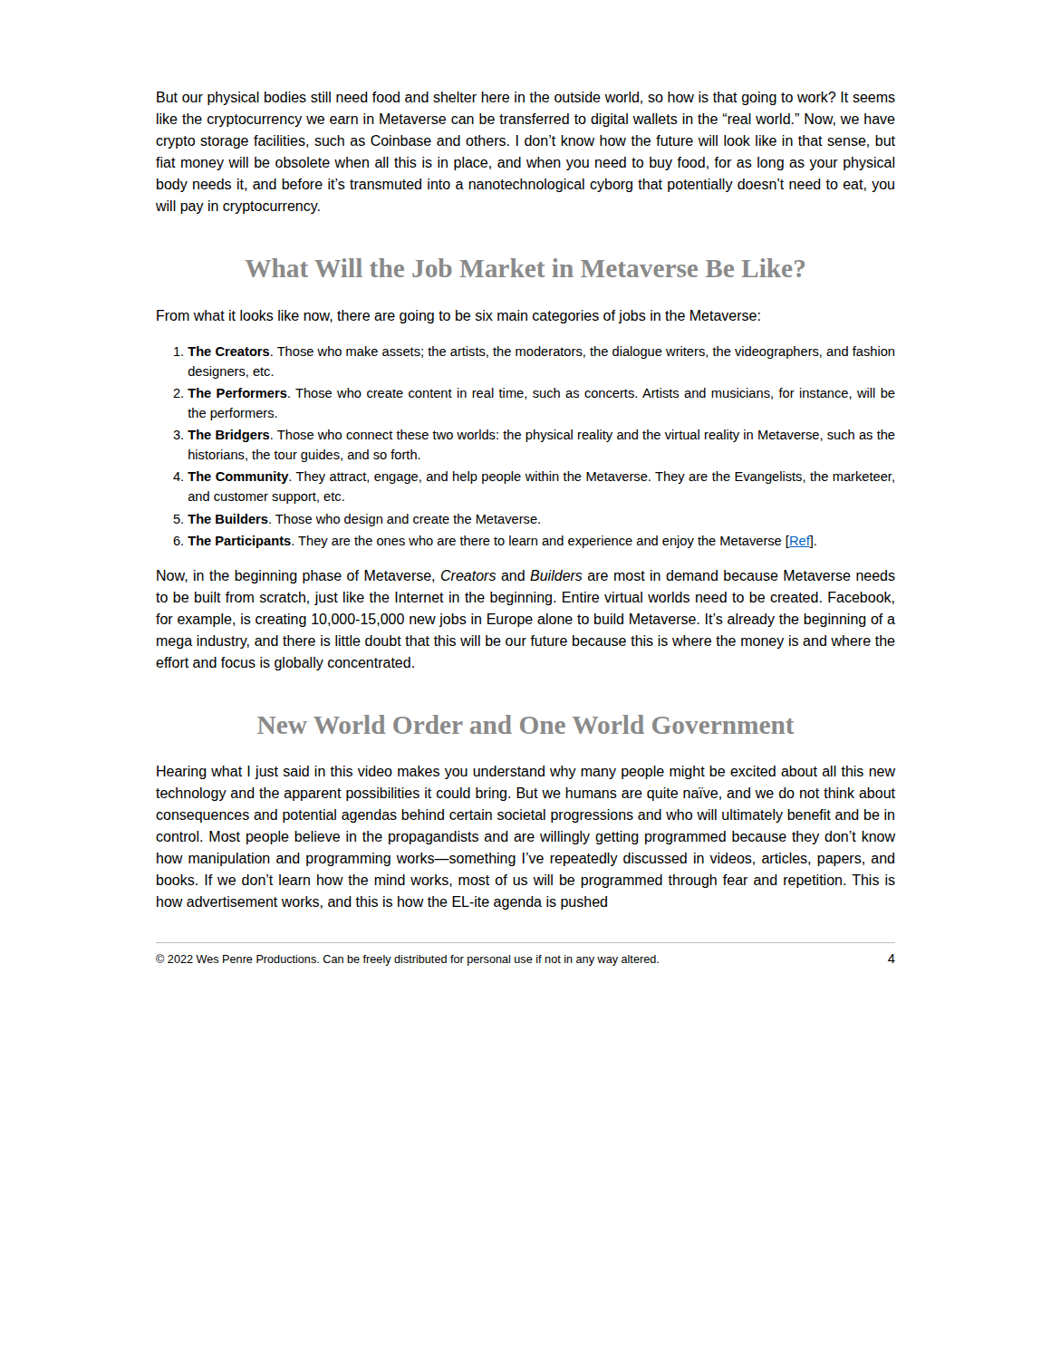But our physical bodies still need food and shelter here in the outside world, so how is that going to work? It seems like the cryptocurrency we earn in Metaverse can be transferred to digital wallets in the “real world.” Now, we have crypto storage facilities, such as Coinbase and others. I don’t know how the future will look like in that sense, but fiat money will be obsolete when all this is in place, and when you need to buy food, for as long as your physical body needs it, and before it’s transmuted into a nanotechnological cyborg that potentially doesn’t need to eat, you will pay in cryptocurrency.
What Will the Job Market in Metaverse Be Like?
From what it looks like now, there are going to be six main categories of jobs in the Metaverse:
The Creators. Those who make assets; the artists, the moderators, the dialogue writers, the videographers, and fashion designers, etc.
The Performers. Those who create content in real time, such as concerts. Artists and musicians, for instance, will be the performers.
The Bridgers. Those who connect these two worlds: the physical reality and the virtual reality in Metaverse, such as the historians, the tour guides, and so forth.
The Community. They attract, engage, and help people within the Metaverse. They are the Evangelists, the marketeer, and customer support, etc.
The Builders. Those who design and create the Metaverse.
The Participants. They are the ones who are there to learn and experience and enjoy the Metaverse [Ref].
Now, in the beginning phase of Metaverse, Creators and Builders are most in demand because Metaverse needs to be built from scratch, just like the Internet in the beginning. Entire virtual worlds need to be created. Facebook, for example, is creating 10,000-15,000 new jobs in Europe alone to build Metaverse. It’s already the beginning of a mega industry, and there is little doubt that this will be our future because this is where the money is and where the effort and focus is globally concentrated.
New World Order and One World Government
Hearing what I just said in this video makes you understand why many people might be excited about all this new technology and the apparent possibilities it could bring. But we humans are quite naïve, and we do not think about consequences and potential agendas behind certain societal progressions and who will ultimately benefit and be in control. Most people believe in the propagandists and are willingly getting programmed because they don’t know how manipulation and programming works—something I’ve repeatedly discussed in videos, articles, papers, and books. If we don’t learn how the mind works, most of us will be programmed through fear and repetition. This is how advertisement works, and this is how the EL-ite agenda is pushed
© 2022 Wes Penre Productions. Can be freely distributed for personal use if not in any way altered. 4